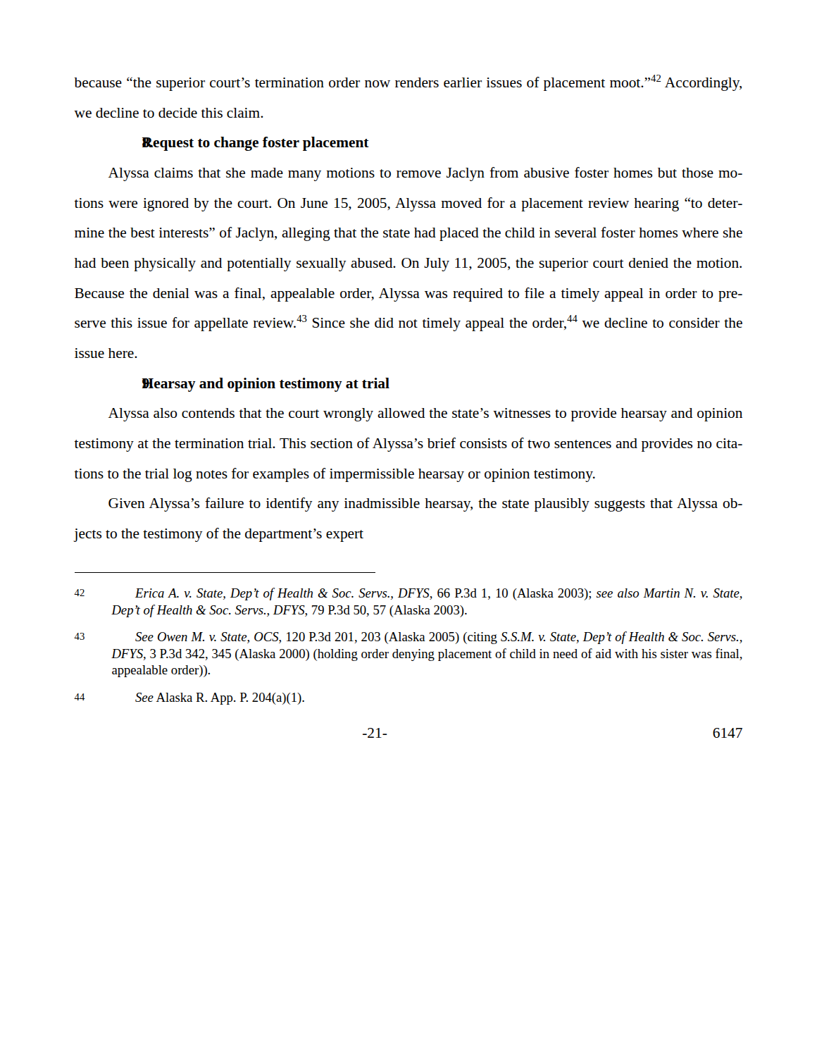because “the superior court’s termination order now renders earlier issues of placement moot.”42 Accordingly, we decline to decide this claim.
8. Request to change foster placement
Alyssa claims that she made many motions to remove Jaclyn from abusive foster homes but those motions were ignored by the court. On June 15, 2005, Alyssa moved for a placement review hearing “to determine the best interests” of Jaclyn, alleging that the state had placed the child in several foster homes where she had been physically and potentially sexually abused. On July 11, 2005, the superior court denied the motion. Because the denial was a final, appealable order, Alyssa was required to file a timely appeal in order to preserve this issue for appellate review.43 Since she did not timely appeal the order,44 we decline to consider the issue here.
9. Hearsay and opinion testimony at trial
Alyssa also contends that the court wrongly allowed the state’s witnesses to provide hearsay and opinion testimony at the termination trial. This section of Alyssa’s brief consists of two sentences and provides no citations to the trial log notes for examples of impermissible hearsay or opinion testimony.
Given Alyssa’s failure to identify any inadmissible hearsay, the state plausibly suggests that Alyssa objects to the testimony of the department’s expert
42
Erica A. v. State, Dep’t of Health & Soc. Servs., DFYS, 66 P.3d 1, 10 (Alaska 2003); see also Martin N. v. State, Dep’t of Health & Soc. Servs., DFYS, 79 P.3d 50, 57 (Alaska 2003).
43
See Owen M. v. State, OCS, 120 P.3d 201, 203 (Alaska 2005) (citing S.S.M. v. State, Dep’t of Health & Soc. Servs., DFYS, 3 P.3d 342, 345 (Alaska 2000) (holding order denying placement of child in need of aid with his sister was final, appealable order)).
44
See Alaska R. App. P. 204(a)(1).
-21- 6147